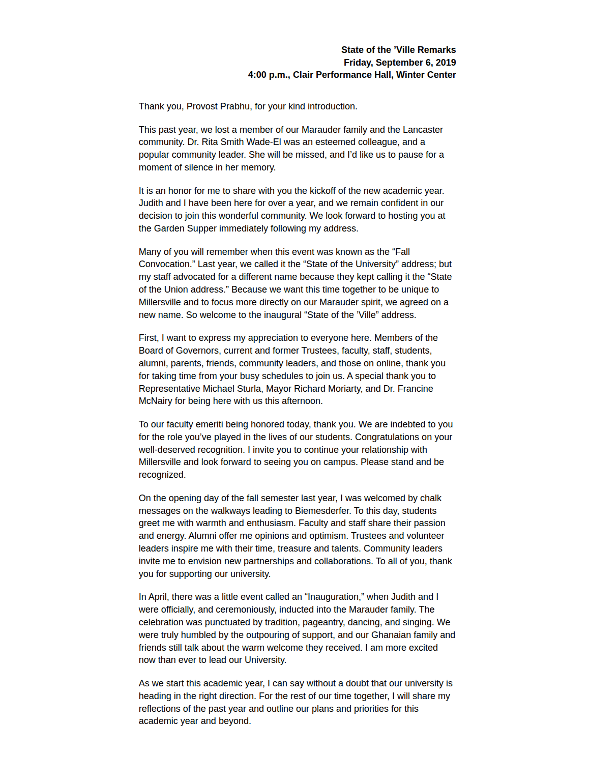State of the ’Ville Remarks
Friday, September 6, 2019
4:00 p.m., Clair Performance Hall, Winter Center
Thank you, Provost Prabhu, for your kind introduction.
This past year, we lost a member of our Marauder family and the Lancaster community. Dr. Rita Smith Wade-El was an esteemed colleague, and a popular community leader. She will be missed, and I’d like us to pause for a moment of silence in her memory.
It is an honor for me to share with you the kickoff of the new academic year. Judith and I have been here for over a year, and we remain confident in our decision to join this wonderful community. We look forward to hosting you at the Garden Supper immediately following my address.
Many of you will remember when this event was known as the “Fall Convocation.” Last year, we called it the “State of the University” address; but my staff advocated for a different name because they kept calling it the “State of the Union address.” Because we want this time together to be unique to Millersville and to focus more directly on our Marauder spirit, we agreed on a new name. So welcome to the inaugural “State of the ’Ville” address.
First, I want to express my appreciation to everyone here. Members of the Board of Governors, current and former Trustees, faculty, staff, students, alumni, parents, friends, community leaders, and those on online, thank you for taking time from your busy schedules to join us. A special thank you to Representative Michael Sturla, Mayor Richard Moriarty, and Dr. Francine McNairy for being here with us this afternoon.
To our faculty emeriti being honored today, thank you. We are indebted to you for the role you’ve played in the lives of our students. Congratulations on your well-deserved recognition. I invite you to continue your relationship with Millersville and look forward to seeing you on campus. Please stand and be recognized.
On the opening day of the fall semester last year, I was welcomed by chalk messages on the walkways leading to Biemesderfer. To this day, students greet me with warmth and enthusiasm. Faculty and staff share their passion and energy. Alumni offer me opinions and optimism. Trustees and volunteer leaders inspire me with their time, treasure and talents. Community leaders invite me to envision new partnerships and collaborations. To all of you, thank you for supporting our university.
In April, there was a little event called an “Inauguration,” when Judith and I were officially, and ceremoniously, inducted into the Marauder family. The celebration was punctuated by tradition, pageantry, dancing, and singing. We were truly humbled by the outpouring of support, and our Ghanaian family and friends still talk about the warm welcome they received. I am more excited now than ever to lead our University.
As we start this academic year, I can say without a doubt that our university is heading in the right direction. For the rest of our time together, I will share my reflections of the past year and outline our plans and priorities for this academic year and beyond.